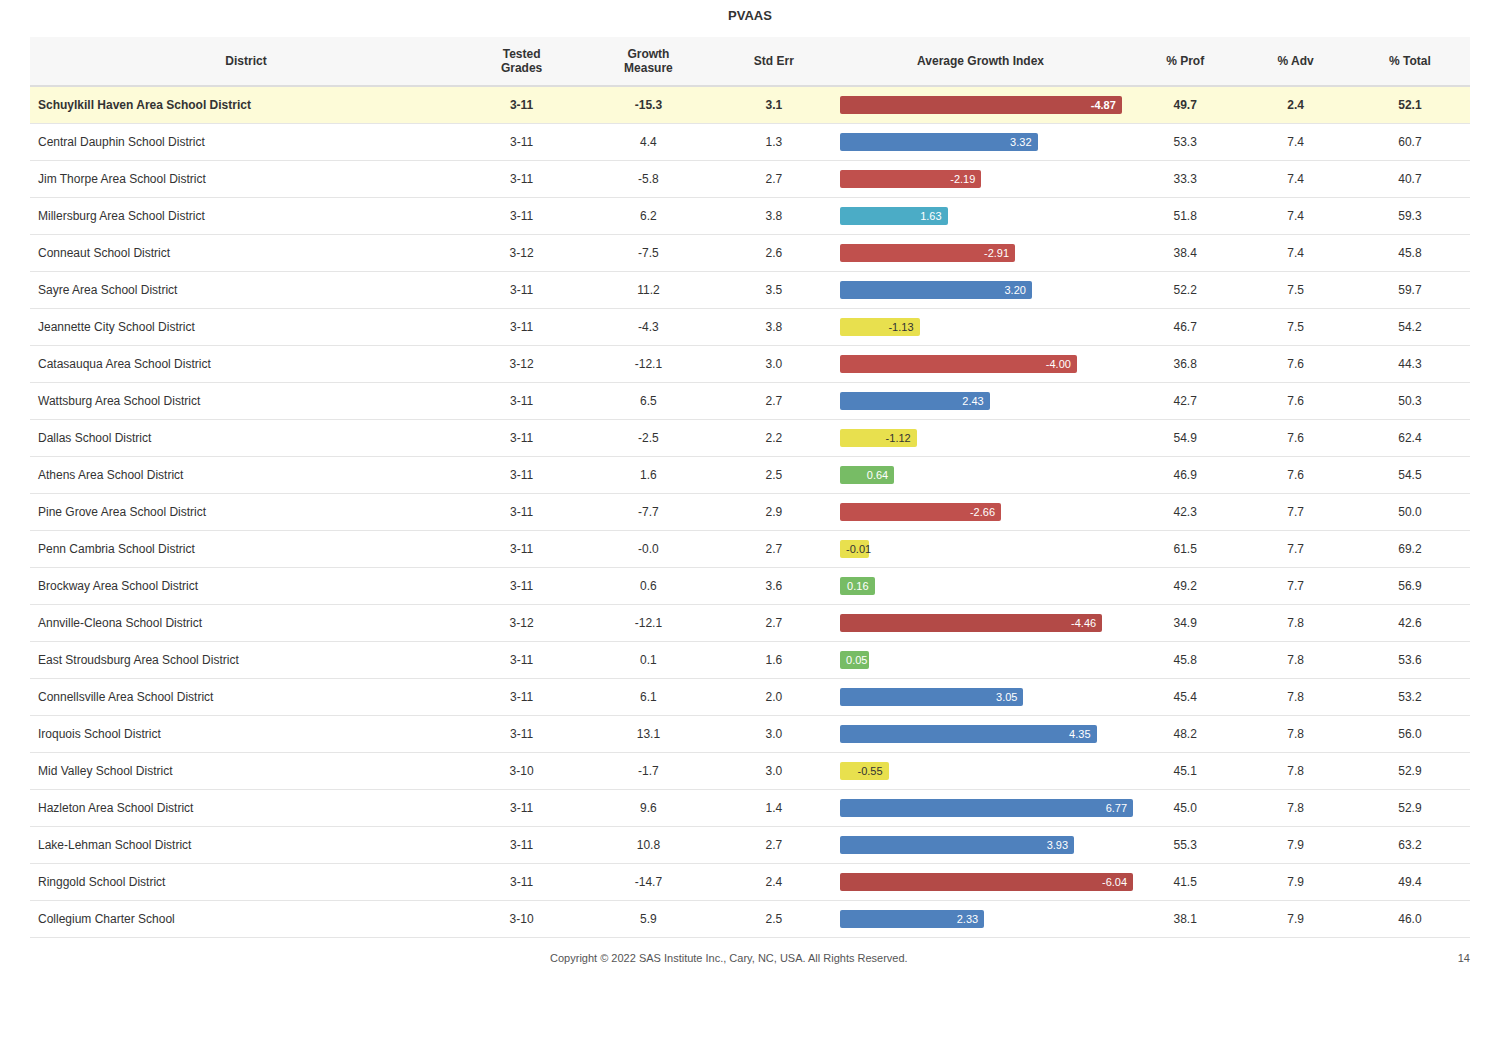PVAAS
| District | Tested Grades | Growth Measure | Std Err | Average Growth Index | % Prof | % Adv | % Total |
| --- | --- | --- | --- | --- | --- | --- | --- |
| Schuylkill Haven Area School District | 3-11 | -15.3 | 3.1 | -4.87 | 49.7 | 2.4 | 52.1 |
| Central Dauphin School District | 3-11 | 4.4 | 1.3 | 3.32 | 53.3 | 7.4 | 60.7 |
| Jim Thorpe Area School District | 3-11 | -5.8 | 2.7 | -2.19 | 33.3 | 7.4 | 40.7 |
| Millersburg Area School District | 3-11 | 6.2 | 3.8 | 1.63 | 51.8 | 7.4 | 59.3 |
| Conneaut School District | 3-12 | -7.5 | 2.6 | -2.91 | 38.4 | 7.4 | 45.8 |
| Sayre Area School District | 3-11 | 11.2 | 3.5 | 3.20 | 52.2 | 7.5 | 59.7 |
| Jeannette City School District | 3-11 | -4.3 | 3.8 | -1.13 | 46.7 | 7.5 | 54.2 |
| Catasauqua Area School District | 3-12 | -12.1 | 3.0 | -4.00 | 36.8 | 7.6 | 44.3 |
| Wattsburg Area School District | 3-11 | 6.5 | 2.7 | 2.43 | 42.7 | 7.6 | 50.3 |
| Dallas School District | 3-11 | -2.5 | 2.2 | -1.12 | 54.9 | 7.6 | 62.4 |
| Athens Area School District | 3-11 | 1.6 | 2.5 | 0.64 | 46.9 | 7.6 | 54.5 |
| Pine Grove Area School District | 3-11 | -7.7 | 2.9 | -2.66 | 42.3 | 7.7 | 50.0 |
| Penn Cambria School District | 3-11 | -0.0 | 2.7 | -0.01 | 61.5 | 7.7 | 69.2 |
| Brockway Area School District | 3-11 | 0.6 | 3.6 | 0.16 | 49.2 | 7.7 | 56.9 |
| Annville-Cleona School District | 3-12 | -12.1 | 2.7 | -4.46 | 34.9 | 7.8 | 42.6 |
| East Stroudsburg Area School District | 3-11 | 0.1 | 1.6 | 0.05 | 45.8 | 7.8 | 53.6 |
| Connellsville Area School District | 3-11 | 6.1 | 2.0 | 3.05 | 45.4 | 7.8 | 53.2 |
| Iroquois School District | 3-11 | 13.1 | 3.0 | 4.35 | 48.2 | 7.8 | 56.0 |
| Mid Valley School District | 3-10 | -1.7 | 3.0 | -0.55 | 45.1 | 7.8 | 52.9 |
| Hazleton Area School District | 3-11 | 9.6 | 1.4 | 6.77 | 45.0 | 7.8 | 52.9 |
| Lake-Lehman School District | 3-11 | 10.8 | 2.7 | 3.93 | 55.3 | 7.9 | 63.2 |
| Ringgold School District | 3-11 | -14.7 | 2.4 | -6.04 | 41.5 | 7.9 | 49.4 |
| Collegium Charter School | 3-10 | 5.9 | 2.5 | 2.33 | 38.1 | 7.9 | 46.0 |
Copyright © 2022 SAS Institute Inc., Cary, NC, USA. All Rights Reserved. 14